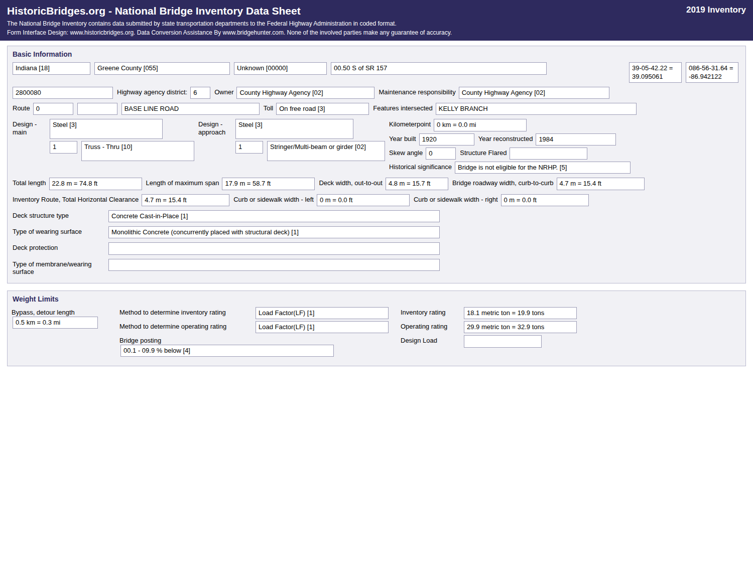HistoricBridges.org - National Bridge Inventory Data Sheet
2019 Inventory
The National Bridge Inventory contains data submitted by state transportation departments to the Federal Highway Administration in coded format.
Form Interface Design: www.historicbridges.org. Data Conversion Assistance By www.bridgehunter.com. None of the involved parties make any guarantee of accuracy.
Basic Information
Indiana [18]
Greene County [055]
Unknown [00000]
00.50 S of SR 157
39-05-42.22 = 39.095061
086-56-31.64 = -86.942122
2800080
Highway agency district:
6
Owner
County Highway Agency [02]
Maintenance responsibility
County Highway Agency [02]
Route
0
BASE LINE ROAD
Toll
On free road [3]
Features intersected
KELLY BRANCH
Design - main
Steel [3]
1
Truss - Thru [10]
Design - approach
Steel [3]
1
Stringer/Multi-beam or girder [02]
Kilometerpoint
0 km = 0.0 mi
Year built
1920
Year reconstructed
1984
Skew angle
0
Structure Flared
Historical significance
Bridge is not eligible for the NRHP. [5]
Total length
22.8 m = 74.8 ft
Length of maximum span
17.9 m = 58.7 ft
Deck width, out-to-out
4.8 m = 15.7 ft
Bridge roadway width, curb-to-curb
4.7 m = 15.4 ft
Inventory Route, Total Horizontal Clearance
4.7 m = 15.4 ft
Curb or sidewalk width - left
0 m = 0.0 ft
Curb or sidewalk width - right
0 m = 0.0 ft
Deck structure type
Concrete Cast-in-Place [1]
Type of wearing surface
Monolithic Concrete (concurrently placed with structural deck) [1]
Deck protection
Type of membrane/wearing surface
Weight Limits
Bypass, detour length
0.5 km = 0.3 mi
Method to determine inventory rating
Load Factor(LF) [1]
Method to determine operating rating
Load Factor(LF) [1]
Bridge posting
00.1 - 09.9 % below [4]
Inventory rating
18.1 metric ton = 19.9 tons
Operating rating
29.9 metric ton = 32.9 tons
Design Load